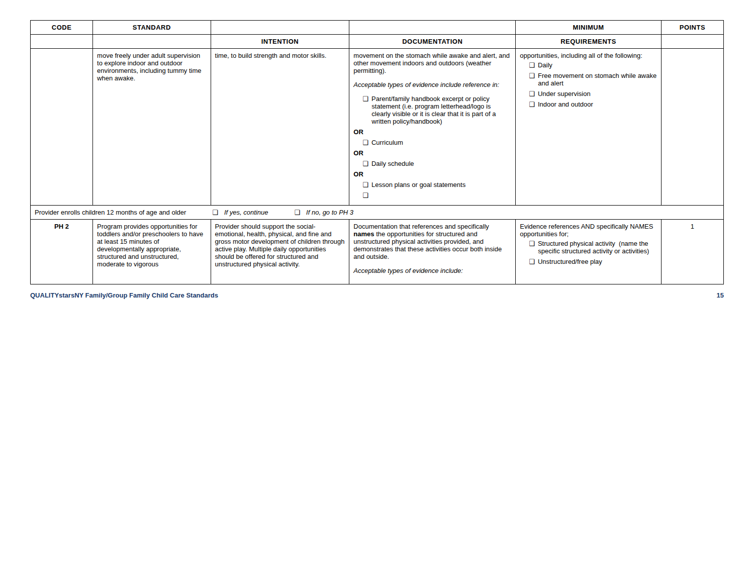| CODE | STANDARD | | | MINIMUM | POINTS |
| --- | --- | --- | --- | --- | --- |
| | | INTENTION | DOCUMENTATION | REQUIREMENTS | |
| | move freely under adult supervision to explore indoor and outdoor environments, including tummy time when awake. | time, to build strength and motor skills. | movement on the stomach while awake and alert, and other movement indoors and outdoors (weather permitting). Acceptable types of evidence include reference in: ❑ Parent/family handbook excerpt or policy statement (i.e. program letterhead/logo is clearly visible or it is clear that it is part of a written policy/handbook) OR ❑ Curriculum OR ❑ Daily schedule OR ❑ Lesson plans or goal statements ❑ | opportunities, including all of the following: ❑ Daily ❑ Free movement on stomach while awake and alert ❑ Under supervision ❑ Indoor and outdoor | |
| Provider enrolls children 12 months of age and older ❑ If yes, continue ❑ If no, go to PH 3 |
| PH 2 | Program provides opportunities for toddlers and/or preschoolers to have at least 15 minutes of developmentally appropriate, structured and unstructured, moderate to vigorous | Provider should support the social-emotional, health, physical, and fine and gross motor development of children through active play. Multiple daily opportunities should be offered for structured and unstructured physical activity. | Documentation that references and specifically names the opportunities for structured and unstructured physical activities provided, and demonstrates that these activities occur both inside and outside. Acceptable types of evidence include: | Evidence references AND specifically NAMES opportunities for; ❑ Structured physical activity (name the specific structured activity or activities) ❑ Unstructured/free play | 1 |
QUALITYstarsNY Family/Group Family Child Care Standards 15